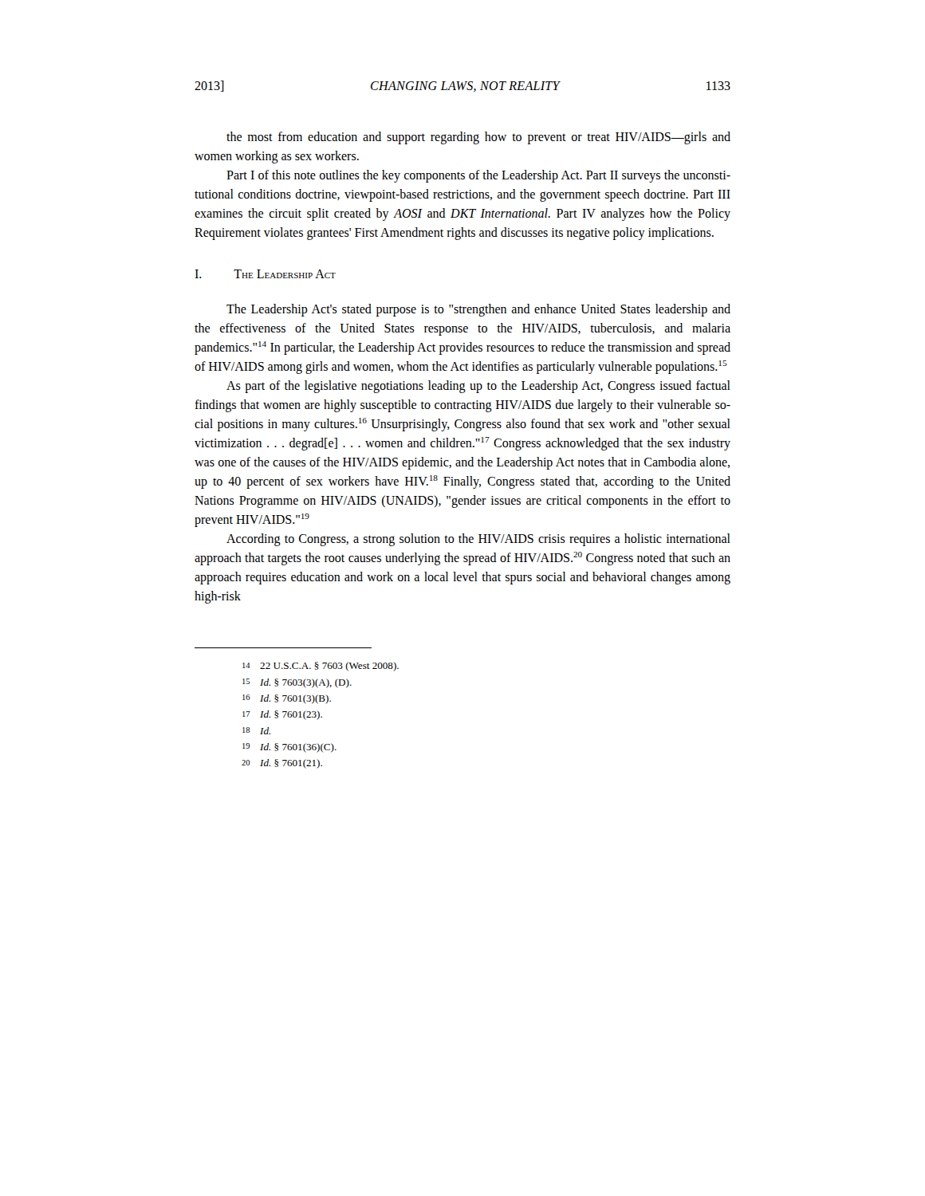2013] Changing Laws, Not Reality 1133
the most from education and support regarding how to prevent or treat HIV/AIDS—girls and women working as sex workers.
Part I of this note outlines the key components of the Leadership Act. Part II surveys the unconstitutional conditions doctrine, viewpoint-based restrictions, and the government speech doctrine. Part III examines the circuit split created by AOSI and DKT International. Part IV analyzes how the Policy Requirement violates grantees' First Amendment rights and discusses its negative policy implications.
I. The Leadership Act
The Leadership Act's stated purpose is to "strengthen and enhance United States leadership and the effectiveness of the United States response to the HIV/AIDS, tuberculosis, and malaria pandemics."14 In particular, the Leadership Act provides resources to reduce the transmission and spread of HIV/AIDS among girls and women, whom the Act identifies as particularly vulnerable populations.15
As part of the legislative negotiations leading up to the Leadership Act, Congress issued factual findings that women are highly susceptible to contracting HIV/AIDS due largely to their vulnerable social positions in many cultures.16 Unsurprisingly, Congress also found that sex work and "other sexual victimization . . . degrad[e] . . . women and children."17 Congress acknowledged that the sex industry was one of the causes of the HIV/AIDS epidemic, and the Leadership Act notes that in Cambodia alone, up to 40 percent of sex workers have HIV.18 Finally, Congress stated that, according to the United Nations Programme on HIV/AIDS (UNAIDS), "gender issues are critical components in the effort to prevent HIV/AIDS."19
According to Congress, a strong solution to the HIV/AIDS crisis requires a holistic international approach that targets the root causes underlying the spread of HIV/AIDS.20 Congress noted that such an approach requires education and work on a local level that spurs social and behavioral changes among high-risk
1422 U.S.C.A. § 7603 (West 2008).
15 Id. § 7603(3)(A), (D).
16 Id. § 7601(3)(B).
17 Id. § 7601(23).
18 Id.
19 Id. § 7601(36)(C).
20 Id. § 7601(21).